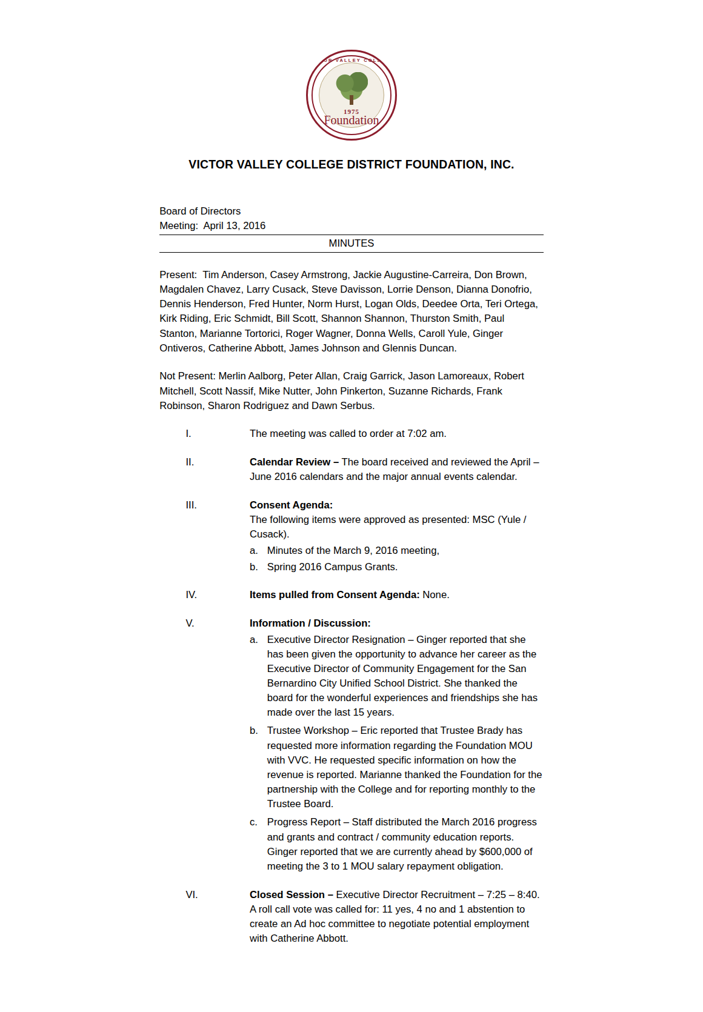Victor Valley College
1975
Foundation
VICTOR VALLEY COLLEGE DISTRICT FOUNDATION, INC.
Board of Directors
Meeting: April 13, 2016
MINUTES
Present: Tim Anderson, Casey Armstrong, Jackie Augustine-Carreira, Don Brown, Magdalen Chavez, Larry Cusack, Steve Davisson, Lorrie Denson, Dianna Donofrio, Dennis Henderson, Fred Hunter, Norm Hurst, Logan Olds, Deedee Orta, Teri Ortega, Kirk Riding, Eric Schmidt, Bill Scott, Shannon Shannon, Thurston Smith, Paul Stanton, Marianne Tortorici, Roger Wagner, Donna Wells, Caroll Yule, Ginger Ontiveros, Catherine Abbott, James Johnson and Glennis Duncan.
Not Present: Merlin Aalborg, Peter Allan, Craig Garrick, Jason Lamoreaux, Robert Mitchell, Scott Nassif, Mike Nutter, John Pinkerton, Suzanne Richards, Frank Robinson, Sharon Rodriguez and Dawn Serbus.
I. The meeting was called to order at 7:02 am.
II. Calendar Review – The board received and reviewed the April – June 2016 calendars and the major annual events calendar.
III. Consent Agenda:
The following items were approved as presented: MSC (Yule / Cusack).
a. Minutes of the March 9, 2016 meeting,
b. Spring 2016 Campus Grants.
IV. Items pulled from Consent Agenda: None.
V. Information / Discussion:
a. Executive Director Resignation – Ginger reported that she has been given the opportunity to advance her career as the Executive Director of Community Engagement for the San Bernardino City Unified School District. She thanked the board for the wonderful experiences and friendships she has made over the last 15 years.
b. Trustee Workshop – Eric reported that Trustee Brady has requested more information regarding the Foundation MOU with VVC. He requested specific information on how the revenue is reported. Marianne thanked the Foundation for the partnership with the College and for reporting monthly to the Trustee Board.
c. Progress Report – Staff distributed the March 2016 progress and grants and contract / community education reports. Ginger reported that we are currently ahead by $600,000 of meeting the 3 to 1 MOU salary repayment obligation.
VI. Closed Session – Executive Director Recruitment – 7:25 – 8:40. A roll call vote was called for: 11 yes, 4 no and 1 abstention to create an Ad hoc committee to negotiate potential employment with Catherine Abbott.